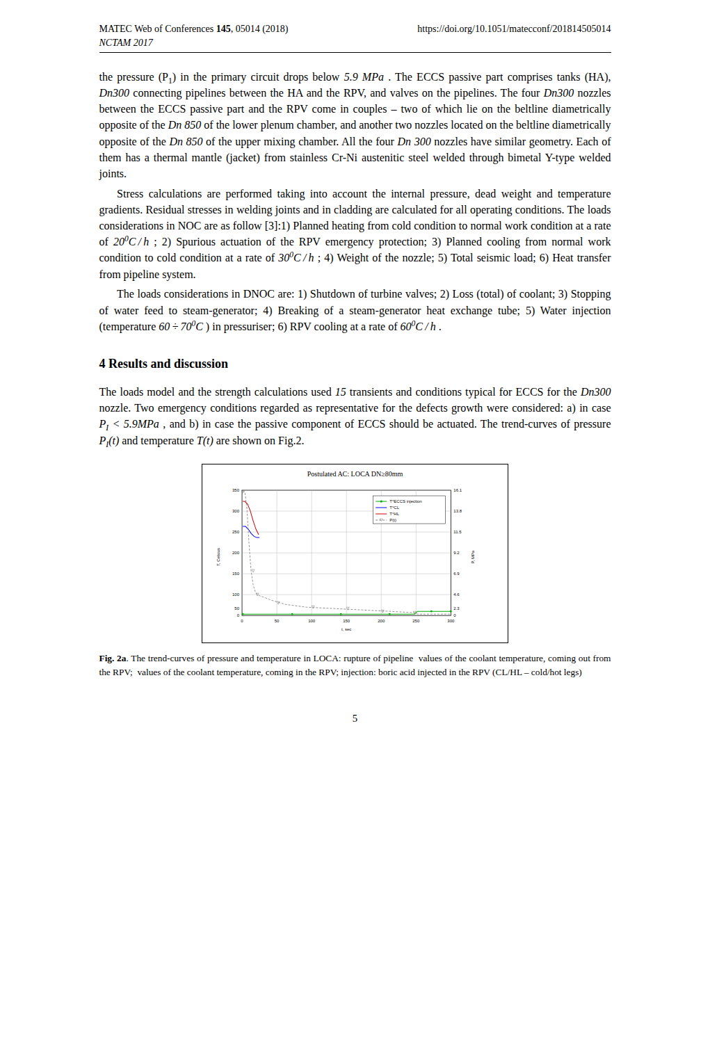MATEC Web of Conferences 145, 05014 (2018)
NCTAM 2017
https://doi.org/10.1051/matecconf/201814505014
the pressure (P1) in the primary circuit drops below 5.9 MPa . The ECCS passive part comprises tanks (HA), Dn300 connecting pipelines between the HA and the RPV, and valves on the pipelines. The four Dn300 nozzles between the ECCS passive part and the RPV come in couples – two of which lie on the beltline diametrically opposite of the Dn 850 of the lower plenum chamber, and another two nozzles located on the beltline diametrically opposite of the Dn 850 of the upper mixing chamber. All the four Dn 300 nozzles have similar geometry. Each of them has a thermal mantle (jacket) from stainless Cr-Ni austenitic steel welded through bimetal Y-type welded joints.
Stress calculations are performed taking into account the internal pressure, dead weight and temperature gradients. Residual stresses in welding joints and in cladding are calculated for all operating conditions. The loads considerations in NOC are as follow [3]:1) Planned heating from cold condition to normal work condition at a rate of 200C / h ; 2) Spurious actuation of the RPV emergency protection; 3) Planned cooling from normal work condition to cold condition at a rate of 300C / h ; 4) Weight of the nozzle; 5) Total seismic load; 6) Heat transfer from pipeline system.
The loads considerations in DNOC are: 1) Shutdown of turbine valves; 2) Loss (total) of coolant; 3) Stopping of water feed to steam-generator; 4) Breaking of a steam-generator heat exchange tube; 5) Water injection (temperature 60 ÷ 700C ) in pressuriser; 6) RPV cooling at a rate of 600C / h .
4 Results and discussion
The loads model and the strength calculations used 15 transients and conditions typical for ECCS for the Dn300 nozzle. Two emergency conditions regarded as representative for the defects growth were considered: a) in case PI < 5.9MPa , and b) in case the passive component of ECCS should be actuated. The trend-curves of pressure PI(t) and temperature T(t) are shown on Fig.2.
Postulated AC: LOCA DN≥80mm
350 300 250 200 150 100 50 0 16.1 13.8 11.5 9.2 6.9 4.6 2.3 0 0 50 100 150 200 250 300 t, sec T, Celsius P, MPa T°ECCS injection T°CL T°HL P(t)
Fig. 2a. The trend-curves of pressure and temperature in LOCA: rupture of pipeline values of the coolant temperature, coming out from the RPV; values of the coolant temperature, coming in the RPV; injection: boric acid injected in the RPV (CL/HL – cold/hot legs)
5